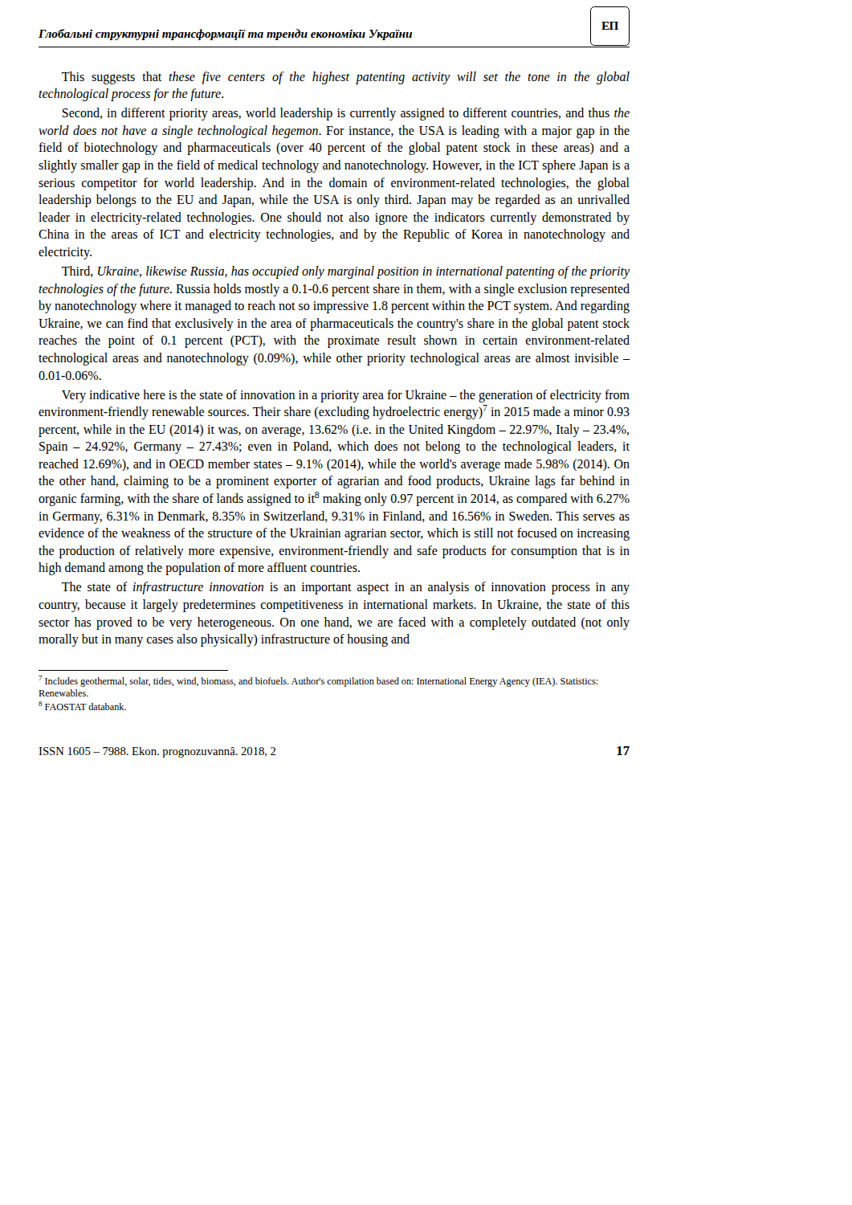ЕП
Глобальні структурні трансформації та тренди економіки України
This suggests that these five centers of the highest patenting activity will set the tone in the global technological process for the future.
Second, in different priority areas, world leadership is currently assigned to different countries, and thus the world does not have a single technological hegemon. For instance, the USA is leading with a major gap in the field of biotechnology and pharmaceuticals (over 40 percent of the global patent stock in these areas) and a slightly smaller gap in the field of medical technology and nanotechnology. However, in the ICT sphere Japan is a serious competitor for world leadership. And in the domain of environment-related technologies, the global leadership belongs to the EU and Japan, while the USA is only third. Japan may be regarded as an unrivalled leader in electricity-related technologies. One should not also ignore the indicators currently demonstrated by China in the areas of ICT and electricity technologies, and by the Republic of Korea in nanotechnology and electricity.
Third, Ukraine, likewise Russia, has occupied only marginal position in international patenting of the priority technologies of the future. Russia holds mostly a 0.1-0.6 percent share in them, with a single exclusion represented by nanotechnology where it managed to reach not so impressive 1.8 percent within the PCT system. And regarding Ukraine, we can find that exclusively in the area of pharmaceuticals the country's share in the global patent stock reaches the point of 0.1 percent (PCT), with the proximate result shown in certain environment-related technological areas and nanotechnology (0.09%), while other priority technological areas are almost invisible – 0.01-0.06%.
Very indicative here is the state of innovation in a priority area for Ukraine – the generation of electricity from environment-friendly renewable sources. Their share (excluding hydroelectric energy)7 in 2015 made a minor 0.93 percent, while in the EU (2014) it was, on average, 13.62% (i.e. in the United Kingdom – 22.97%, Italy – 23.4%, Spain – 24.92%, Germany – 27.43%; even in Poland, which does not belong to the technological leaders, it reached 12.69%), and in OECD member states – 9.1% (2014), while the world's average made 5.98% (2014). On the other hand, claiming to be a prominent exporter of agrarian and food products, Ukraine lags far behind in organic farming, with the share of lands assigned to it8 making only 0.97 percent in 2014, as compared with 6.27% in Germany, 6.31% in Denmark, 8.35% in Switzerland, 9.31% in Finland, and 16.56% in Sweden. This serves as evidence of the weakness of the structure of the Ukrainian agrarian sector, which is still not focused on increasing the production of relatively more expensive, environment-friendly and safe products for consumption that is in high demand among the population of more affluent countries.
The state of infrastructure innovation is an important aspect in an analysis of innovation process in any country, because it largely predetermines competitiveness in international markets. In Ukraine, the state of this sector has proved to be very heterogeneous. On one hand, we are faced with a completely outdated (not only morally but in many cases also physically) infrastructure of housing and
7 Includes geothermal, solar, tides, wind, biomass, and biofuels. Author's compilation based on: International Energy Agency (IEA). Statistics: Renewables.
8 FAOSTAT databank.
ISSN 1605 – 7988. Ekon. prognozuvannâ. 2018, 2 17